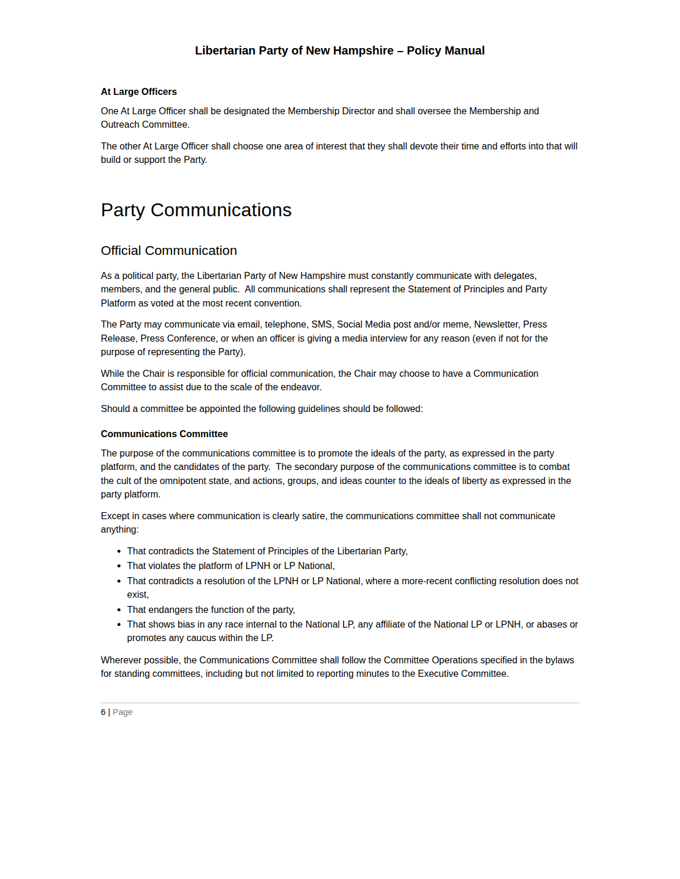Libertarian Party of New Hampshire – Policy Manual
At Large Officers
One At Large Officer shall be designated the Membership Director and shall oversee the Membership and Outreach Committee.
The other At Large Officer shall choose one area of interest that they shall devote their time and efforts into that will build or support the Party.
Party Communications
Official Communication
As a political party, the Libertarian Party of New Hampshire must constantly communicate with delegates, members, and the general public. All communications shall represent the Statement of Principles and Party Platform as voted at the most recent convention.
The Party may communicate via email, telephone, SMS, Social Media post and/or meme, Newsletter, Press Release, Press Conference, or when an officer is giving a media interview for any reason (even if not for the purpose of representing the Party).
While the Chair is responsible for official communication, the Chair may choose to have a Communication Committee to assist due to the scale of the endeavor.
Should a committee be appointed the following guidelines should be followed:
Communications Committee
The purpose of the communications committee is to promote the ideals of the party, as expressed in the party platform, and the candidates of the party. The secondary purpose of the communications committee is to combat the cult of the omnipotent state, and actions, groups, and ideas counter to the ideals of liberty as expressed in the party platform.
Except in cases where communication is clearly satire, the communications committee shall not communicate anything:
That contradicts the Statement of Principles of the Libertarian Party,
That violates the platform of LPNH or LP National,
That contradicts a resolution of the LPNH or LP National, where a more-recent conflicting resolution does not exist,
That endangers the function of the party,
That shows bias in any race internal to the National LP, any affiliate of the National LP or LPNH, or abases or promotes any caucus within the LP.
Wherever possible, the Communications Committee shall follow the Committee Operations specified in the bylaws for standing committees, including but not limited to reporting minutes to the Executive Committee.
6 | Page